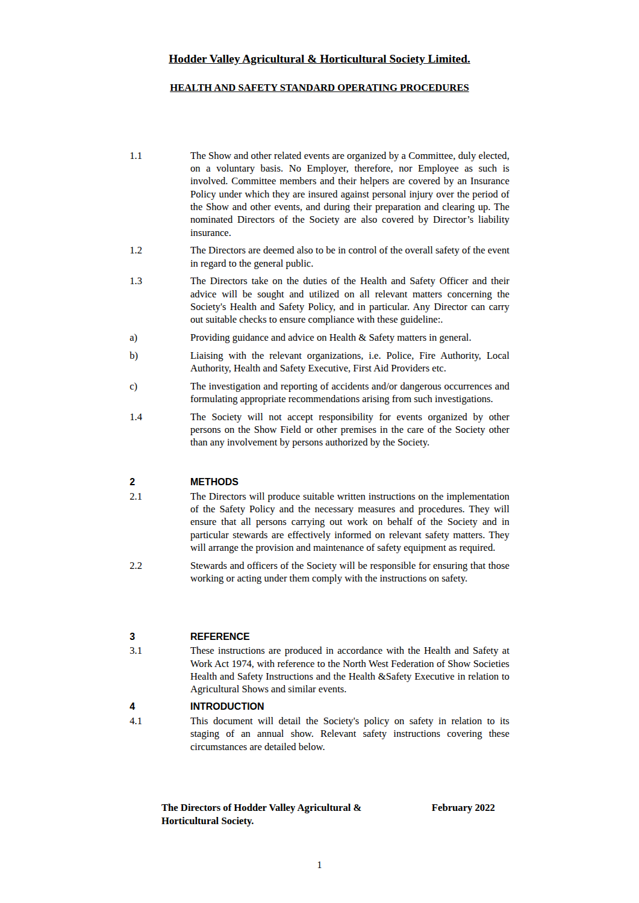Hodder Valley Agricultural & Horticultural Society Limited.
HEALTH AND SAFETY STANDARD OPERATING PROCEDURES
| 1.1 | The Show and other related events are organized by a Committee, duly elected, on a voluntary basis. No Employer, therefore, nor Employee as such is involved. Committee members and their helpers are covered by an Insurance Policy under which they are insured against personal injury over the period of the Show and other events, and during their preparation and clearing up. The nominated Directors of the Society are also covered by Director’s liability insurance. |
| 1.2 | The Directors are deemed also to be in control of the overall safety of the event in regard to the general public. |
| 1.3 | The Directors take on the duties of the Health and Safety Officer and their advice will be sought and utilized on all relevant matters concerning the Society's Health and Safety Policy, and in particular. Any Director can carry out suitable checks to ensure compliance with these guideline:. |
| a) | Providing guidance and advice on Health & Safety matters in general. |
| b) | Liaising with the relevant organizations, i.e. Police, Fire Authority, Local Authority, Health and Safety Executive, First Aid Providers etc. |
| c) | The investigation and reporting of accidents and/or dangerous occurrences and formulating appropriate recommendations arising from such investigations. |
| 1.4 | The Society will not accept responsibility for events organized by other persons on the Show Field or other premises in the care of the Society other than any involvement by persons authorized by the Society. |
| 2 | METHODS |
| 2.1 | The Directors will produce suitable written instructions on the implementation of the Safety Policy and the necessary measures and procedures. They will ensure that all persons carrying out work on behalf of the Society and in particular stewards are effectively informed on relevant safety matters. They will arrange the provision and maintenance of safety equipment as required. |
| 2.2 | Stewards and officers of the Society will be responsible for ensuring that those working or acting under them comply with the instructions on safety. |
| 3 | REFERENCE |
| 3.1 | These instructions are produced in accordance with the Health and Safety at Work Act 1974, with reference to the North West Federation of Show Societies Health and Safety Instructions and the Health &Safety Executive in relation to Agricultural Shows and similar events. |
| 4 | INTRODUCTION |
| 4.1 | This document will detail the Society's policy on safety in relation to its staging of an annual show. Relevant safety instructions covering these circumstances are detailed below. |
The Directors of Hodder Valley Agricultural & Horticultural Society.
February 2022
1